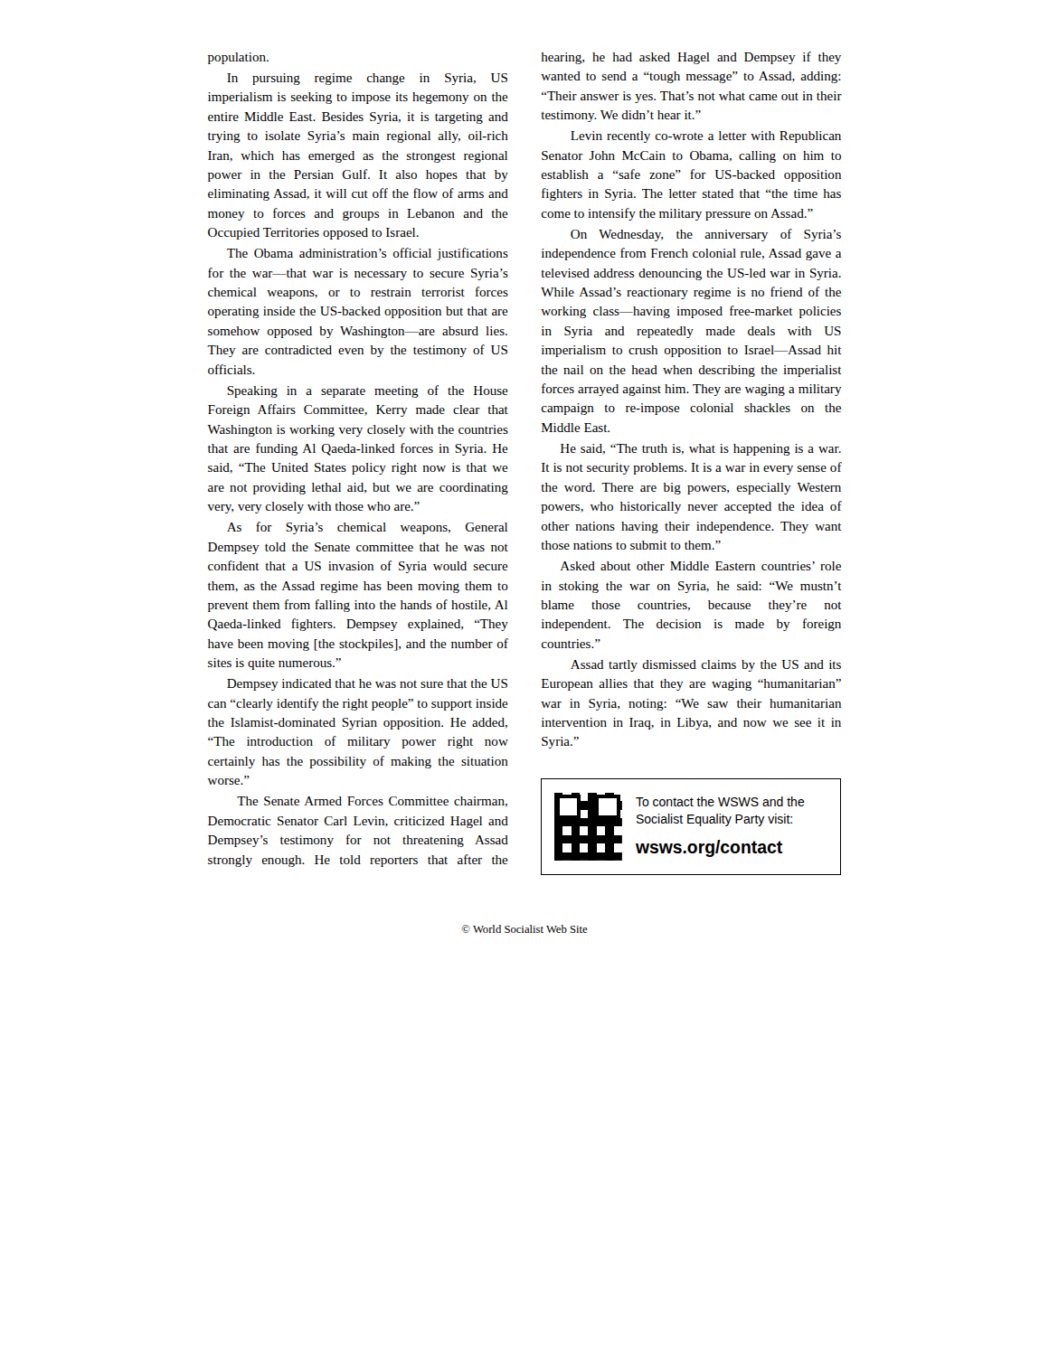population.
In pursuing regime change in Syria, US imperialism is seeking to impose its hegemony on the entire Middle East. Besides Syria, it is targeting and trying to isolate Syria’s main regional ally, oil-rich Iran, which has emerged as the strongest regional power in the Persian Gulf. It also hopes that by eliminating Assad, it will cut off the flow of arms and money to forces and groups in Lebanon and the Occupied Territories opposed to Israel.
The Obama administration’s official justifications for the war—that war is necessary to secure Syria’s chemical weapons, or to restrain terrorist forces operating inside the US-backed opposition but that are somehow opposed by Washington—are absurd lies. They are contradicted even by the testimony of US officials.
Speaking in a separate meeting of the House Foreign Affairs Committee, Kerry made clear that Washington is working very closely with the countries that are funding Al Qaeda-linked forces in Syria. He said, “The United States policy right now is that we are not providing lethal aid, but we are coordinating very, very closely with those who are.”
As for Syria’s chemical weapons, General Dempsey told the Senate committee that he was not confident that a US invasion of Syria would secure them, as the Assad regime has been moving them to prevent them from falling into the hands of hostile, Al Qaeda-linked fighters. Dempsey explained, “They have been moving [the stockpiles], and the number of sites is quite numerous.”
Dempsey indicated that he was not sure that the US can “clearly identify the right people” to support inside the Islamist-dominated Syrian opposition. He added, “The introduction of military power right now certainly has the possibility of making the situation worse.”
The Senate Armed Forces Committee chairman, Democratic Senator Carl Levin, criticized Hagel and Dempsey’s testimony for not threatening Assad strongly enough. He told reporters that after the hearing, he had asked Hagel and Dempsey if they wanted to send a “tough message” to Assad, adding: “Their answer is yes. That’s not what came out in their testimony. We didn’t hear it.”
Levin recently co-wrote a letter with Republican Senator John McCain to Obama, calling on him to establish a “safe zone” for US-backed opposition fighters in Syria. The letter stated that “the time has come to intensify the military pressure on Assad.”
On Wednesday, the anniversary of Syria’s independence from French colonial rule, Assad gave a televised address denouncing the US-led war in Syria. While Assad’s reactionary regime is no friend of the working class—having imposed free-market policies in Syria and repeatedly made deals with US imperialism to crush opposition to Israel—Assad hit the nail on the head when describing the imperialist forces arrayed against him. They are waging a military campaign to re-impose colonial shackles on the Middle East.
He said, “The truth is, what is happening is a war. It is not security problems. It is a war in every sense of the word. There are big powers, especially Western powers, who historically never accepted the idea of other nations having their independence. They want those nations to submit to them.”
Asked about other Middle Eastern countries’ role in stoking the war on Syria, he said: “We mustn’t blame those countries, because they’re not independent. The decision is made by foreign countries.”
Assad tartly dismissed claims by the US and its European allies that they are waging “humanitarian” war in Syria, noting: “We saw their humanitarian intervention in Iraq, in Libya, and now we see it in Syria.”
To contact the WSWS and the
Socialist Equality Party visit: wsws.org/contact
© World Socialist Web Site